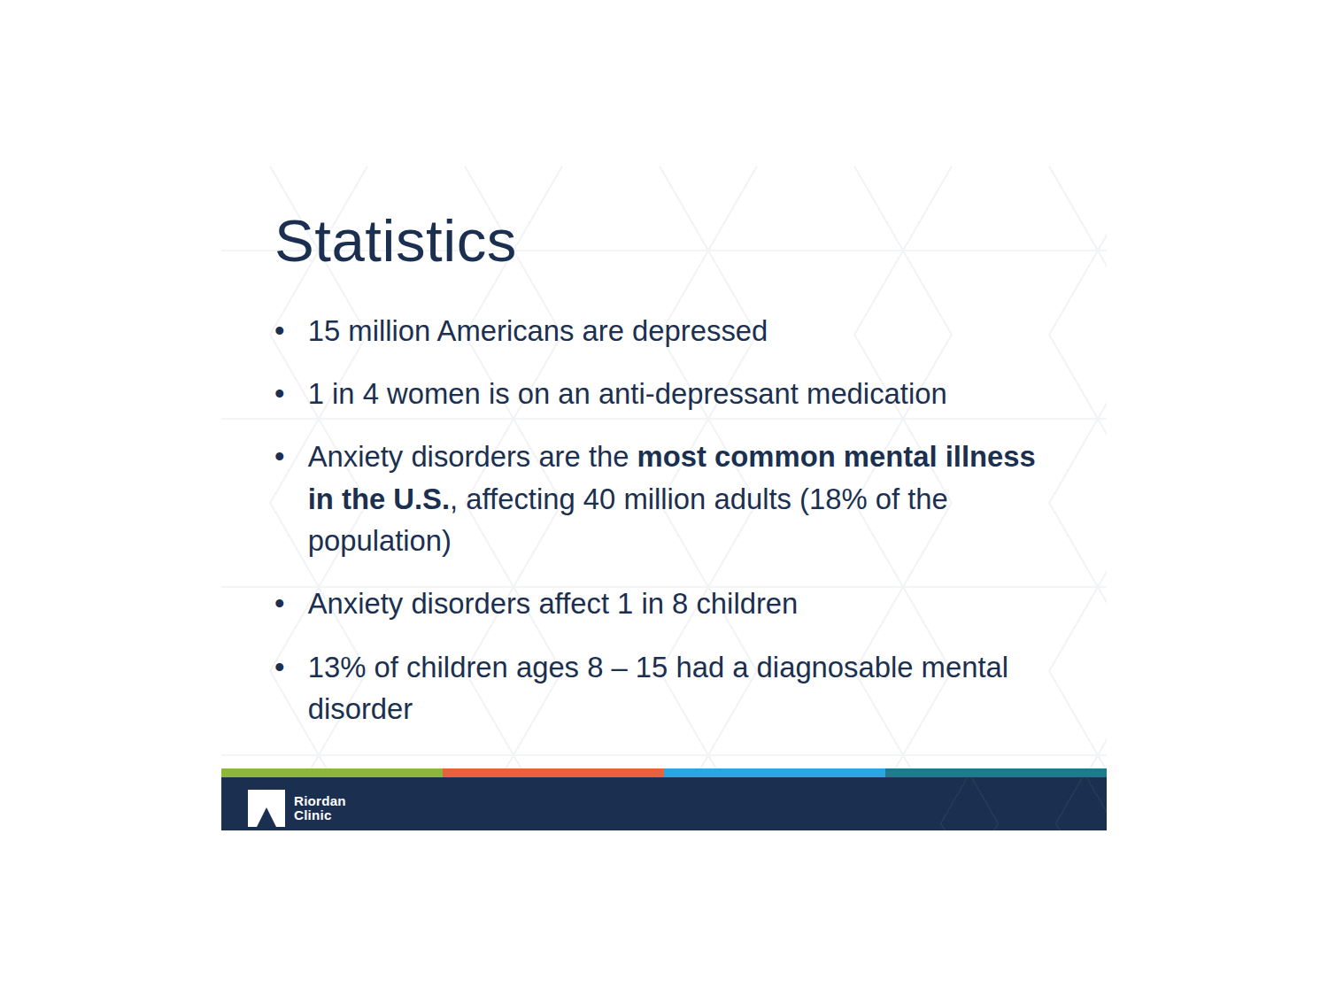Statistics
15 million Americans are depressed
1 in 4 women is on an anti-depressant medication
Anxiety disorders are the most common mental illness in the U.S., affecting 40 million adults (18% of the population)
Anxiety disorders affect 1 in 8 children
13% of children ages 8 – 15 had a diagnosable mental disorder
Riordan
Clinic